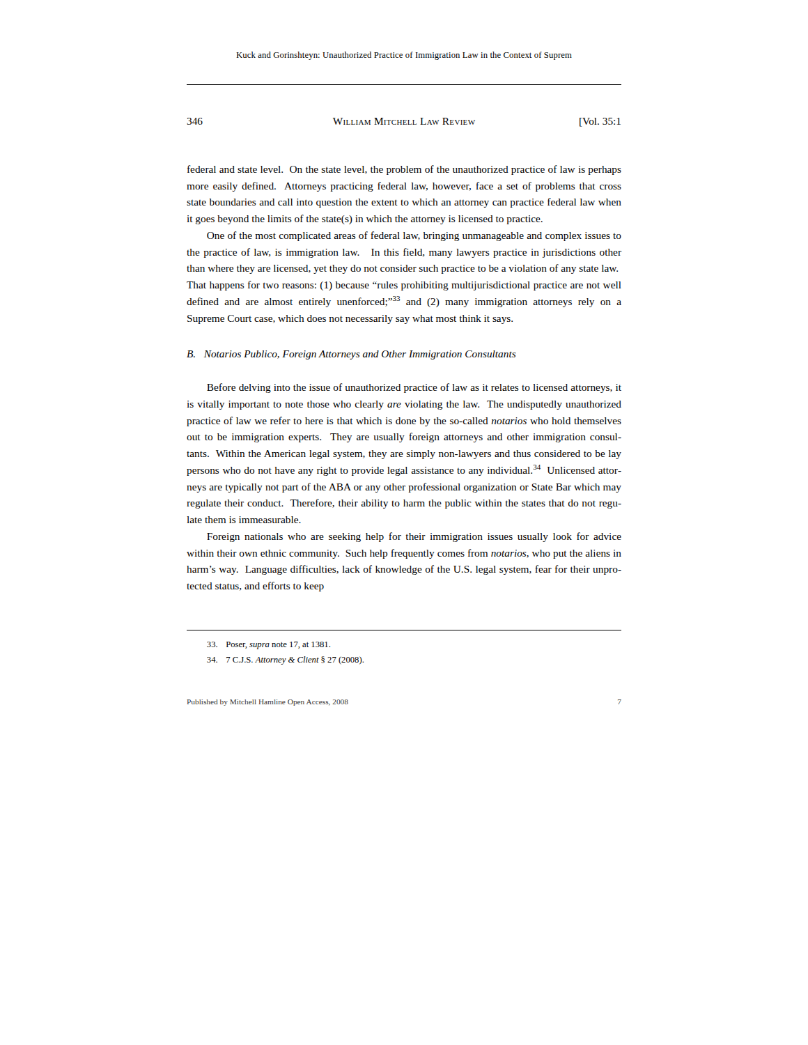Kuck and Gorinshteyn: Unauthorized Practice of Immigration Law in the Context of Suprem
346 William Mitchell Law Review [Vol. 35:1
federal and state level. On the state level, the problem of the unauthorized practice of law is perhaps more easily defined. Attorneys practicing federal law, however, face a set of problems that cross state boundaries and call into question the extent to which an attorney can practice federal law when it goes beyond the limits of the state(s) in which the attorney is licensed to practice.
One of the most complicated areas of federal law, bringing unmanageable and complex issues to the practice of law, is immigration law. In this field, many lawyers practice in jurisdictions other than where they are licensed, yet they do not consider such practice to be a violation of any state law. That happens for two reasons: (1) because “rules prohibiting multijurisdictional practice are not well defined and are almost entirely unenforced;”33 and (2) many immigration attorneys rely on a Supreme Court case, which does not necessarily say what most think it says.
B. Notarios Publico, Foreign Attorneys and Other Immigration Consultants
Before delving into the issue of unauthorized practice of law as it relates to licensed attorneys, it is vitally important to note those who clearly are violating the law. The undisputedly unauthorized practice of law we refer to here is that which is done by the so-called notarios who hold themselves out to be immigration experts. They are usually foreign attorneys and other immigration consultants. Within the American legal system, they are simply non-lawyers and thus considered to be lay persons who do not have any right to provide legal assistance to any individual.34 Unlicensed attorneys are typically not part of the ABA or any other professional organization or State Bar which may regulate their conduct. Therefore, their ability to harm the public within the states that do not regulate them is immeasurable.
Foreign nationals who are seeking help for their immigration issues usually look for advice within their own ethnic community. Such help frequently comes from notarios, who put the aliens in harm’s way. Language difficulties, lack of knowledge of the U.S. legal system, fear for their unprotected status, and efforts to keep
33. Poser, supra note 17, at 1381.
34. 7 C.J.S. Attorney & Client § 27 (2008).
Published by Mitchell Hamline Open Access, 2008 7